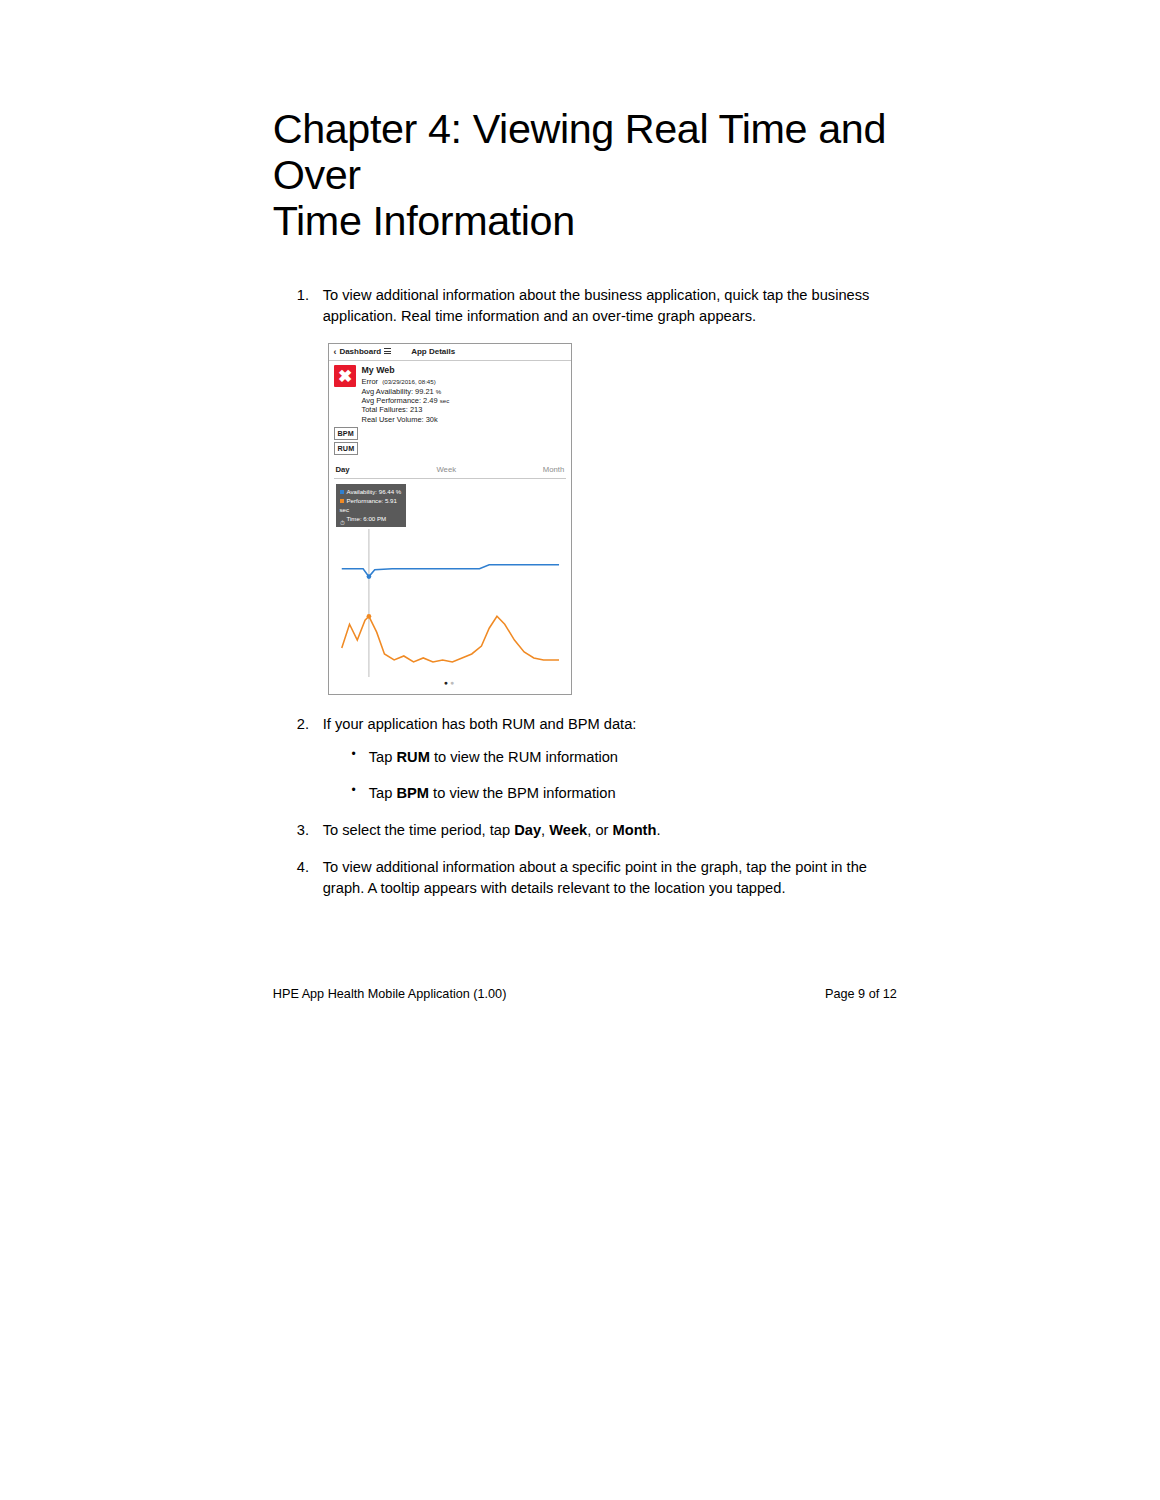Chapter 4: Viewing Real Time and Over
Time Information
To view additional information about the business application, quick tap the business application. Real time information and an over-time graph appears.
‹ Dashboard App Details
✖
My Web
Error (03/29/2016, 08:45)
Avg Availability: 99.21 %
Avg Performance: 2.49 sec
Total Failures: 213
Real User Volume: 30k
BPM RUM
Day Week Month
Availability: 96.44 %
Performance: 5.91 sec
⏱Time: 6:00 PM
●●
If your application has both RUM and BPM data:
Tap RUM to view the RUM information
Tap BPM to view the BPM information
To select the time period, tap Day, Week, or Month.
To view additional information about a specific point in the graph, tap the point in the graph. A tooltip appears with details relevant to the location you tapped.
HPE App Health Mobile Application (1.00) Page 9 of 12